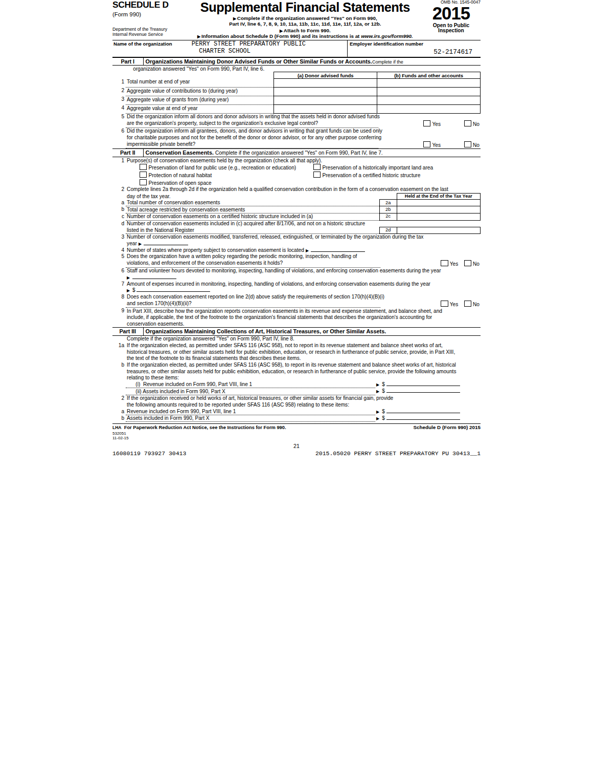SCHEDULE D
(Form 990)
Department of the Treasury
Internal Revenue Service
Supplemental Financial Statements
Complete if the organization answered "Yes" on Form 990,
Part IV, line 6, 7, 8, 9, 10, 11a, 11b, 11c, 11d, 11e, 11f, 12a, or 12b.
Attach to Form 990.
Information about Schedule D (Form 990) and its instructions is at www.irs.gov/form990.
OMB No. 1545-0047
2015
Open to Public
Inspection
Name of the organization
PERRY STREET PREPARATORY PUBLIC
CHARTER SCHOOL
Employer identification number
52-2174617
Part I
Organizations Maintaining Donor Advised Funds or Other Similar Funds or Accounts. Complete if the
| organization answered "Yes" on Form 990, Part IV, line 6. | | |
| | | (a) Donor advised funds | (b) Funds and other accounts |
| 1 | Total number at end of year | | |
| 2 | Aggregate value of contributions to (during year) | | |
| 3 | Aggregate value of grants from (during year) | | |
| 4 | Aggregate value at end of year | | |
| 5 | Did the organization inform all donors and donor advisors in writing that the assets held in donor advised funds |
| | are the organization's property, subject to the organization's exclusive legal control? | Yes | No |
| 6 | Did the organization inform all grantees, donors, and donor advisors in writing that grant funds can be used only |
| | for charitable purposes and not for the benefit of the donor or donor advisor, or for any other purpose conferring |
| | impermissible private benefit? | Yes | No |
Part II
Conservation Easements. Complete if the organization answered "Yes" on Form 990, Part IV, line 7.
| 1 | Purpose(s) of conservation easements held by the organization (check all that apply). |
| | Preservation of land for public use (e.g., recreation or education) | Preservation of a historically important land area |
| | Protection of natural habitat | Preservation of a certified historic structure |
| | Preservation of open space | |
| 2 | Complete lines 2a through 2d if the organization held a qualified conservation contribution in the form of a conservation easement on the last |
| | day of the tax year. | | Held at the End of the Tax Year |
| a | Total number of conservation easements | 2a | |
| b | Total acreage restricted by conservation easements | 2b | |
| c | Number of conservation easements on a certified historic structure included in (a) | 2c | |
| d | Number of conservation easements included in (c) acquired after 8/17/06, and not on a historic structure | | |
| | listed in the National Register | 2d | |
| 3 | Number of conservation easements modified, transferred, released, extinguished, or terminated by the organization during the tax |
| | year |
| 4 | Number of states where property subject to conservation easement is located |
| 5 | Does the organization have a written policy regarding the periodic monitoring, inspection, handling of |
| | violations, and enforcement of the conservation easements it holds? | Yes No |
| 6 | Staff and volunteer hours devoted to monitoring, inspecting, handling of violations, and enforcing conservation easements during the year |
| 7 | Amount of expenses incurred in monitoring, inspecting, handling of violations, and enforcing conservation easements during the year |
| | $ |
| 8 | Does each conservation easement reported on line 2(d) above satisfy the requirements of section 170(h)(4)(B)(i) |
| | and section 170(h)(4)(B)(ii)? | Yes No |
| 9 | In Part XIII, describe how the organization reports conservation easements in its revenue and expense statement, and balance sheet, and |
| | include, if applicable, the text of the footnote to the organization's financial statements that describes the organization's accounting for |
| | conservation easements. |
Part III
Organizations Maintaining Collections of Art, Historical Treasures, or Other Similar Assets.
| | Complete if the organization answered "Yes" on Form 990, Part IV, line 8. |
| 1a | If the organization elected, as permitted under SFAS 116 (ASC 958), not to report in its revenue statement and balance sheet works of art, |
| | historical treasures, or other similar assets held for public exhibition, education, or research in furtherance of public service, provide, in Part XIII, |
| | the text of the footnote to its financial statements that describes these items. |
| b | If the organization elected, as permitted under SFAS 116 (ASC 958), to report in its revenue statement and balance sheet works of art, historical |
| | treasures, or other similar assets held for public exhibition, education, or research in furtherance of public service, provide the following amounts |
| | relating to these items: |
| | (i) Revenue included on Form 990, Part VIII, line 1 | $ |
| | (ii) Assets included in Form 990, Part X | $ |
| 2 | If the organization received or held works of art, historical treasures, or other similar assets for financial gain, provide |
| | the following amounts required to be reported under SFAS 116 (ASC 958) relating to these items: |
| a | Revenue included on Form 990, Part VIII, line 1 | $ |
| b | Assets included in Form 990, Part X | $ |
LHA For Paperwork Reduction Act Notice, see the Instructions for Form 990.
Schedule D (Form 990) 2015
532051
11-02-15
21
16080119 793927 30413
2015.05020 PERRY STREET PREPARATORY PU 30413__1